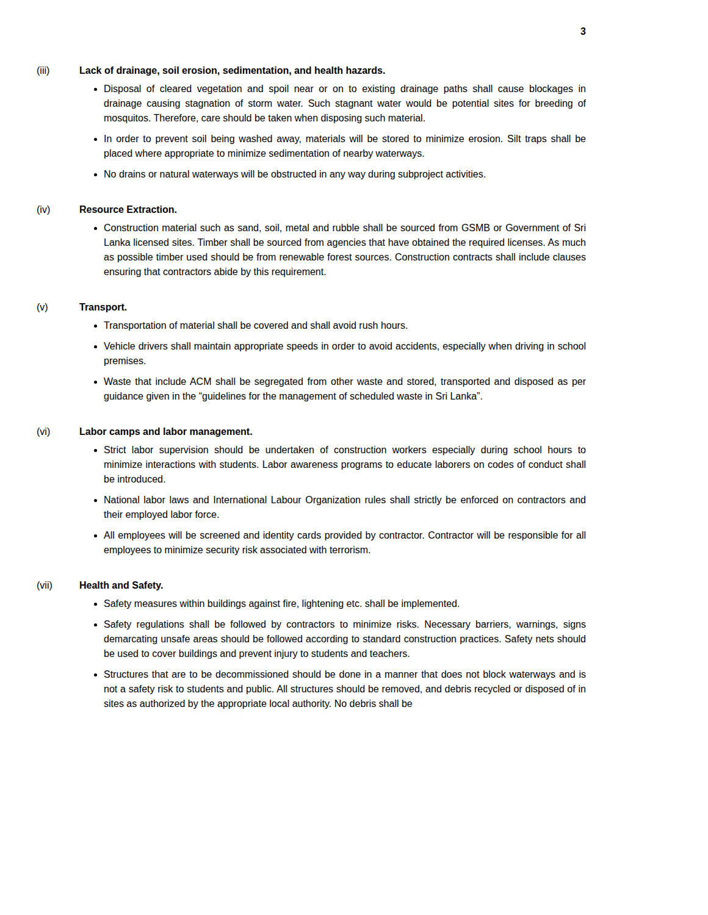3
(iii)
Lack of drainage, soil erosion, sedimentation, and health hazards.
Disposal of cleared vegetation and spoil near or on to existing drainage paths shall cause blockages in drainage causing stagnation of storm water. Such stagnant water would be potential sites for breeding of mosquitos. Therefore, care should be taken when disposing such material.
In order to prevent soil being washed away, materials will be stored to minimize erosion. Silt traps shall be placed where appropriate to minimize sedimentation of nearby waterways.
No drains or natural waterways will be obstructed in any way during subproject activities.
(iv)
Resource Extraction.
Construction material such as sand, soil, metal and rubble shall be sourced from GSMB or Government of Sri Lanka licensed sites. Timber shall be sourced from agencies that have obtained the required licenses. As much as possible timber used should be from renewable forest sources. Construction contracts shall include clauses ensuring that contractors abide by this requirement.
(v)
Transport.
Transportation of material shall be covered and shall avoid rush hours.
Vehicle drivers shall maintain appropriate speeds in order to avoid accidents, especially when driving in school premises.
Waste that include ACM shall be segregated from other waste and stored, transported and disposed as per guidance given in the “guidelines for the management of scheduled waste in Sri Lanka”.
(vi)
Labor camps and labor management.
Strict labor supervision should be undertaken of construction workers especially during school hours to minimize interactions with students. Labor awareness programs to educate laborers on codes of conduct shall be introduced.
National labor laws and International Labour Organization rules shall strictly be enforced on contractors and their employed labor force.
All employees will be screened and identity cards provided by contractor. Contractor will be responsible for all employees to minimize security risk associated with terrorism.
(vii)
Health and Safety.
Safety measures within buildings against fire, lightening etc. shall be implemented.
Safety regulations shall be followed by contractors to minimize risks. Necessary barriers, warnings, signs demarcating unsafe areas should be followed according to standard construction practices. Safety nets should be used to cover buildings and prevent injury to students and teachers.
Structures that are to be decommissioned should be done in a manner that does not block waterways and is not a safety risk to students and public. All structures should be removed, and debris recycled or disposed of in sites as authorized by the appropriate local authority. No debris shall be